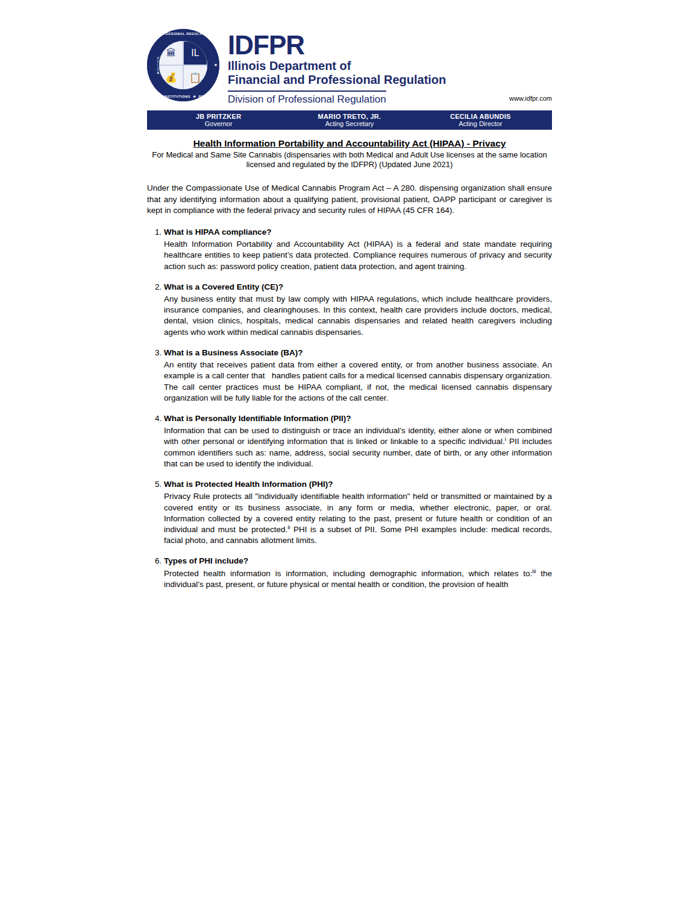Professional Regulation Financial Institutions ★ Real Estate Banking ★
🏛
IL
💰
📋
IDFPR
Illinois Department of
Financial and Professional Regulation
Division of Professional Regulation
www.idfpr.com
JB PRITZKER
Governor
MARIO TRETO, JR.
Acting Secretary
CECILIA ABUNDIS
Acting Director
Health Information Portability and Accountability Act (HIPAA) - Privacy
For Medical and Same Site Cannabis (dispensaries with both Medical and Adult Use licenses at the same location licensed and regulated by the IDFPR) (Updated June 2021)
Under the Compassionate Use of Medical Cannabis Program Act – A 280. dispensing organization shall ensure that any identifying information about a qualifying patient, provisional patient, OAPP participant or caregiver is kept in compliance with the federal privacy and security rules of HIPAA (45 CFR 164).
What is HIPAA compliance?
Health Information Portability and Accountability Act (HIPAA) is a federal and state mandate requiring healthcare entities to keep patient’s data protected. Compliance requires numerous of privacy and security action such as: password policy creation, patient data protection, and agent training.
What is a Covered Entity (CE)?
Any business entity that must by law comply with HIPAA regulations, which include healthcare providers, insurance companies, and clearinghouses. In this context, health care providers include doctors, medical, dental, vision clinics, hospitals, medical cannabis dispensaries and related health caregivers including agents who work within medical cannabis dispensaries.
What is a Business Associate (BA)?
An entity that receives patient data from either a covered entity, or from another business associate. An example is a call center that handles patient calls for a medical licensed cannabis dispensary organization. The call center practices must be HIPAA compliant, if not, the medical licensed cannabis dispensary organization will be fully liable for the actions of the call center.
What is Personally Identifiable Information (PII)?
Information that can be used to distinguish or trace an individual’s identity, either alone or when combined with other personal or identifying information that is linked or linkable to a specific individual.i PII includes common identifiers such as: name, address, social security number, date of birth, or any other information that can be used to identify the individual.
What is Protected Health Information (PHI)?
Privacy Rule protects all "individually identifiable health information" held or transmitted or maintained by a covered entity or its business associate, in any form or media, whether electronic, paper, or oral. Information collected by a covered entity relating to the past, present or future health or condition of an individual and must be protected.ii PHI is a subset of PII. Some PHI examples include: medical records, facial photo, and cannabis allotment limits.
Types of PHI include?
Protected health information is information, including demographic information, which relates to:iii the individual’s past, present, or future physical or mental health or condition, the provision of health